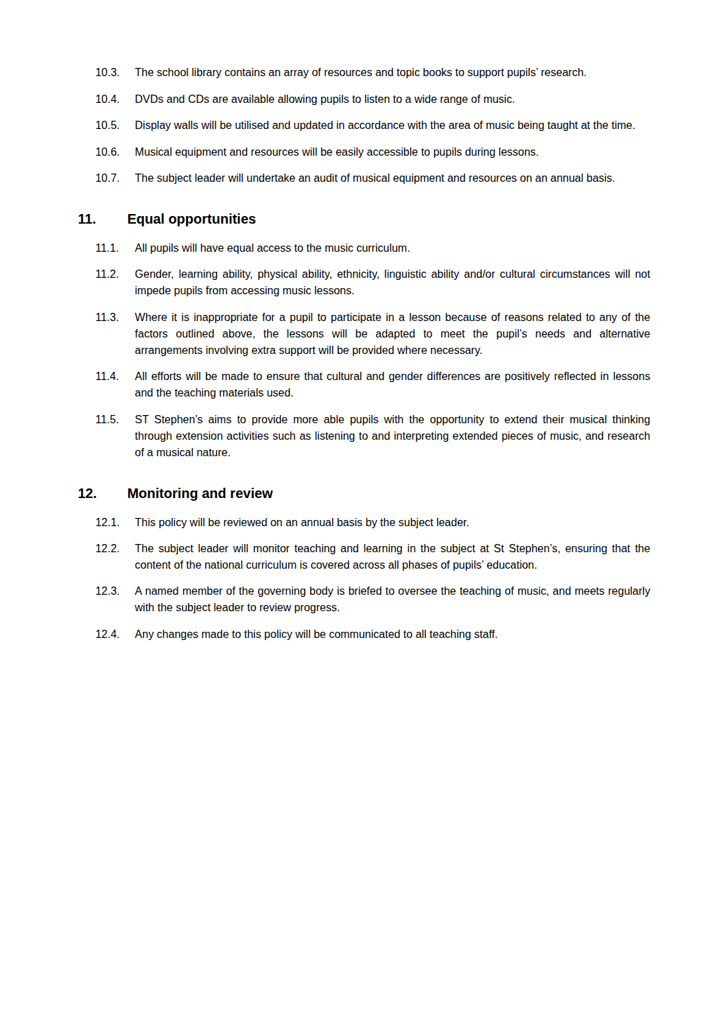10.3.
The school library contains an array of resources and topic books to support pupils’ research.
10.4.
DVDs and CDs are available allowing pupils to listen to a wide range of music.
10.5.
Display walls will be utilised and updated in accordance with the area of music being taught at the time.
10.6.
Musical equipment and resources will be easily accessible to pupils during lessons.
10.7.
The subject leader will undertake an audit of musical equipment and resources on an annual basis.
11. Equal opportunities
11.1.
All pupils will have equal access to the music curriculum.
11.2.
Gender, learning ability, physical ability, ethnicity, linguistic ability and/or cultural circumstances will not impede pupils from accessing music lessons.
11.3.
Where it is inappropriate for a pupil to participate in a lesson because of reasons related to any of the factors outlined above, the lessons will be adapted to meet the pupil’s needs and alternative arrangements involving extra support will be provided where necessary.
11.4.
All efforts will be made to ensure that cultural and gender differences are positively reflected in lessons and the teaching materials used.
11.5.
ST Stephen’s aims to provide more able pupils with the opportunity to extend their musical thinking through extension activities such as listening to and interpreting extended pieces of music, and research of a musical nature.
12. Monitoring and review
12.1.
This policy will be reviewed on an annual basis by the subject leader.
12.2.
The subject leader will monitor teaching and learning in the subject at St Stephen’s, ensuring that the content of the national curriculum is covered across all phases of pupils’ education.
12.3.
A named member of the governing body is briefed to oversee the teaching of music, and meets regularly with the subject leader to review progress.
12.4.
Any changes made to this policy will be communicated to all teaching staff.